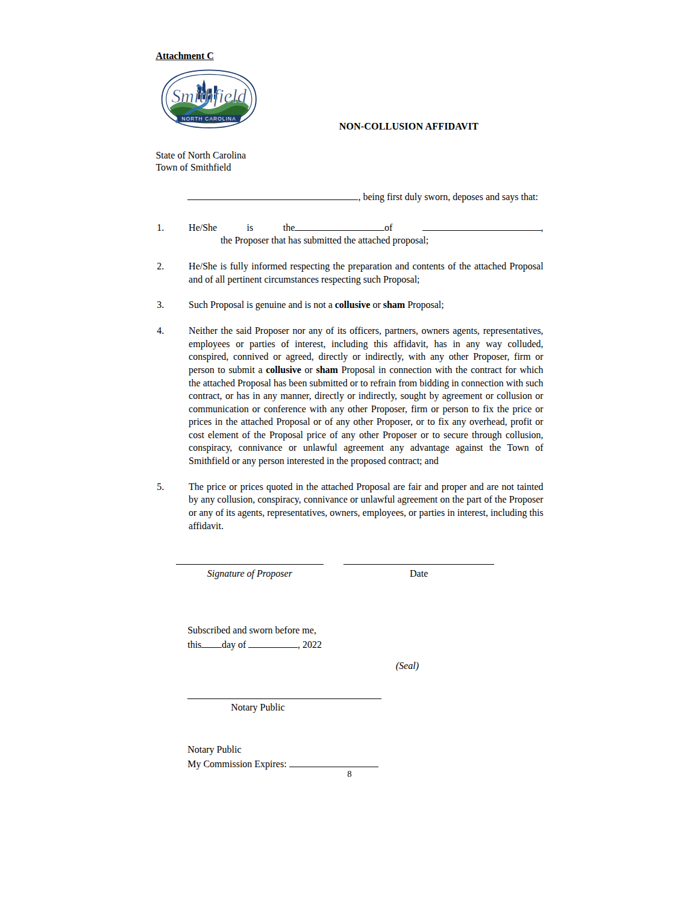Attachment C
Smithfield NORTH CAROLINA
NON-COLLUSION AFFIDAVIT
State of North Carolina
Town of Smithfield
, being first duly sworn, deposes and says that:
1. He/She is the of , the Proposer that has submitted the attached proposal;
2. He/She is fully informed respecting the preparation and contents of the attached Proposal and of all pertinent circumstances respecting such Proposal;
3. Such Proposal is genuine and is not a collusive or sham Proposal;
4. Neither the said Proposer nor any of its officers, partners, owners agents, representatives, employees or parties of interest, including this affidavit, has in any way colluded, conspired, connived or agreed, directly or indirectly, with any other Proposer, firm or person to submit a collusive or sham Proposal in connection with the contract for which the attached Proposal has been submitted or to refrain from bidding in connection with such contract, or has in any manner, directly or indirectly, sought by agreement or collusion or communication or conference with any other Proposer, firm or person to fix the price or prices in the attached Proposal or of any other Proposer, or to fix any overhead, profit or cost element of the Proposal price of any other Proposer or to secure through collusion, conspiracy, connivance or unlawful agreement any advantage against the Town of Smithfield or any person interested in the proposed contract; and
5. The price or prices quoted in the attached Proposal are fair and proper and are not tainted by any collusion, conspiracy, connivance or unlawful agreement on the part of the Proposer or any of its agents, representatives, owners, employees, or parties in interest, including this affidavit.
Signature of Proposer
Date
Subscribed and sworn before me,
this day of , 2022
(Seal)
Notary Public
Notary Public
My Commission Expires:
8